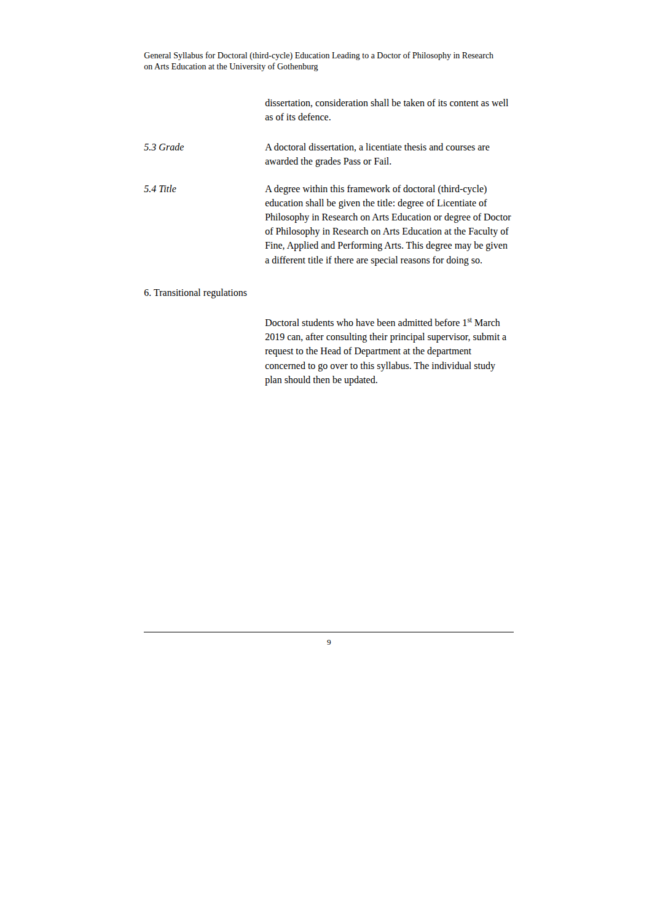General Syllabus for Doctoral (third-cycle) Education Leading to a Doctor of Philosophy in Research on Arts Education at the University of Gothenburg
dissertation, consideration shall be taken of its content as well as of its defence.
5.3 Grade
A doctoral dissertation, a licentiate thesis and courses are awarded the grades Pass or Fail.
5.4 Title
A degree within this framework of doctoral (third-cycle) education shall be given the title: degree of Licentiate of Philosophy in Research on Arts Education or degree of Doctor of Philosophy in Research on Arts Education at the Faculty of Fine, Applied and Performing Arts. This degree may be given a different title if there are special reasons for doing so.
6. Transitional regulations
Doctoral students who have been admitted before 1st March 2019 can, after consulting their principal supervisor, submit a request to the Head of Department at the department concerned to go over to this syllabus. The individual study plan should then be updated.
9